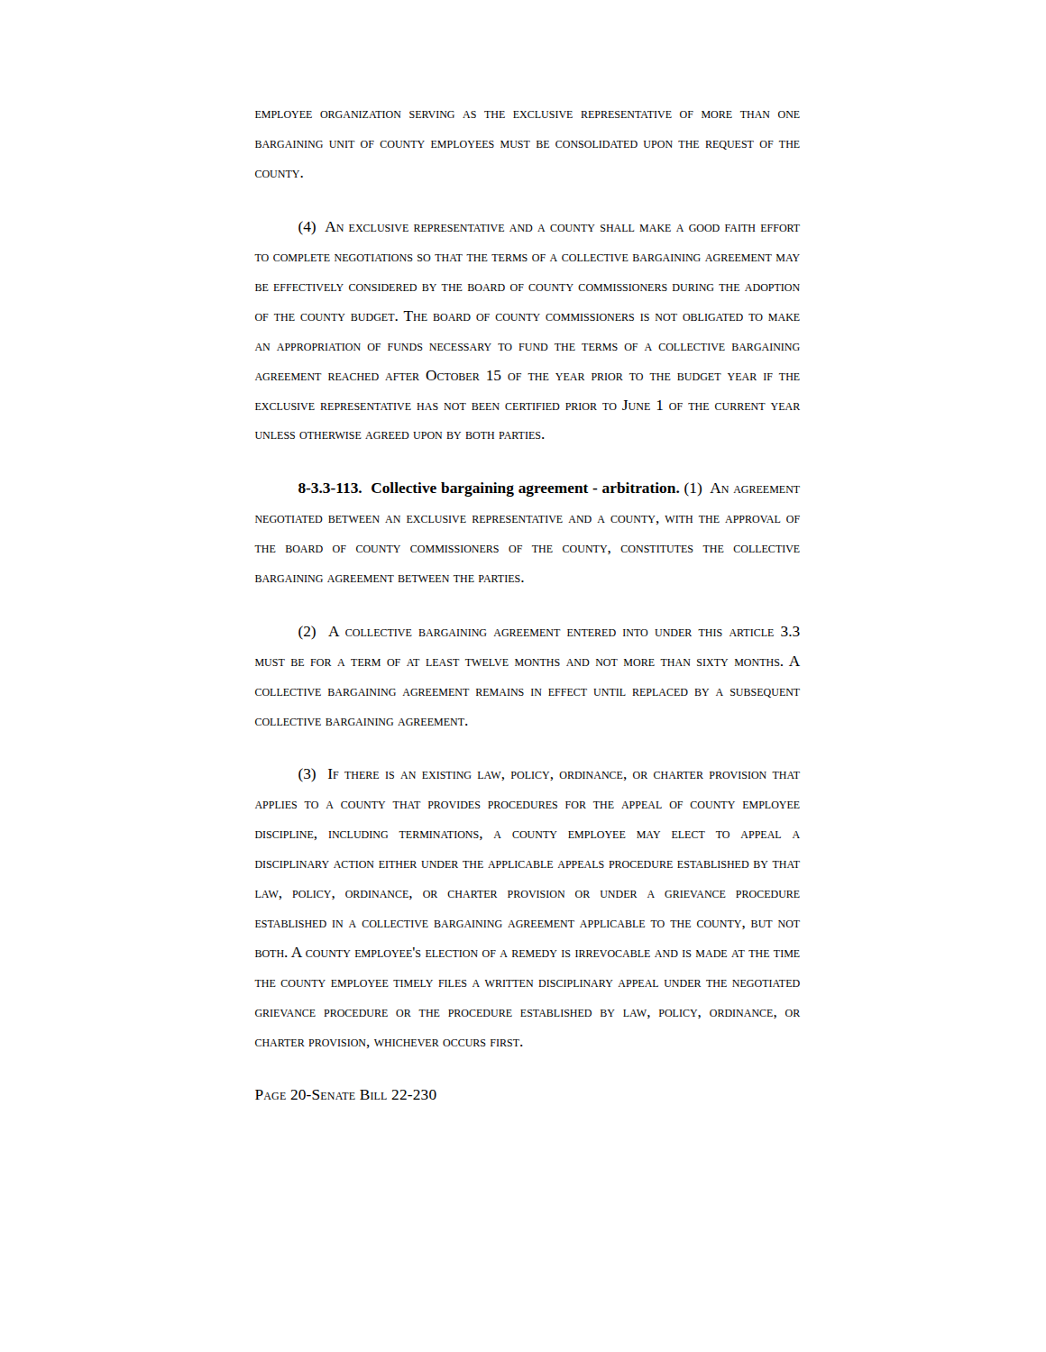employee organization serving as the exclusive representative of more than one bargaining unit of county employees must be consolidated upon the request of the county.
(4) An exclusive representative and a county shall make a good faith effort to complete negotiations so that the terms of a collective bargaining agreement may be effectively considered by the board of county commissioners during the adoption of the county budget. The board of county commissioners is not obligated to make an appropriation of funds necessary to fund the terms of a collective bargaining agreement reached after October 15 of the year prior to the budget year if the exclusive representative has not been certified prior to June 1 of the current year unless otherwise agreed upon by both parties.
8-3.3-113. Collective bargaining agreement - arbitration. (1) An agreement negotiated between an exclusive representative and a county, with the approval of the board of county commissioners of the county, constitutes the collective bargaining agreement between the parties.
(2) A collective bargaining agreement entered into under this article 3.3 must be for a term of at least twelve months and not more than sixty months. A collective bargaining agreement remains in effect until replaced by a subsequent collective bargaining agreement.
(3) If there is an existing law, policy, ordinance, or charter provision that applies to a county that provides procedures for the appeal of county employee discipline, including terminations, a county employee may elect to appeal a disciplinary action either under the applicable appeals procedure established by that law, policy, ordinance, or charter provision or under a grievance procedure established in a collective bargaining agreement applicable to the county, but not both. A county employee's election of a remedy is irrevocable and is made at the time the county employee timely files a written disciplinary appeal under the negotiated grievance procedure or the procedure established by law, policy, ordinance, or charter provision, whichever occurs first.
Page 20-Senate Bill 22-230